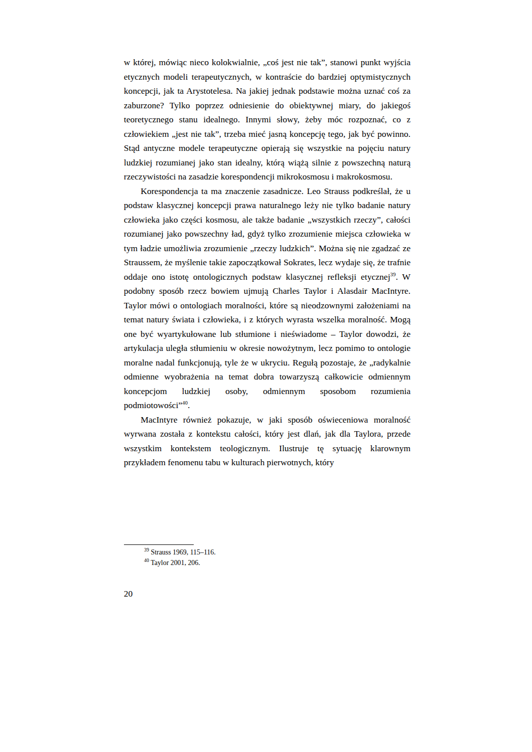w której, mówiąc nieco kolokwialnie, „coś jest nie tak”, stanowi punkt wyjścia etycznych modeli terapeutycznych, w kontraście do bardziej optymistycznych koncepcji, jak ta Arystotelesa. Na jakiej jednak podstawie można uznać coś za zaburzone? Tylko poprzez odniesienie do obiektywnej miary, do jakiegoś teoretycznego stanu idealnego. Innymi słowy, żeby móc rozpoznać, co z człowiekiem „jest nie tak”, trzeba mieć jasną koncepcję tego, jak być powinno. Stąd antyczne modele terapeutyczne opierają się wszystkie na pojęciu natury ludzkiej rozumianej jako stan idealny, którą wiążą silnie z powszechną naturą rzeczywistości na zasadzie korespondencji mikrokosmosu i makrokosmosu.
Korespondencja ta ma znaczenie zasadnicze. Leo Strauss podkreślał, że u podstaw klasycznej koncepcji prawa naturalnego leży nie tylko badanie natury człowieka jako części kosmosu, ale także badanie „wszystkich rzeczy”, całości rozumianej jako powszechny ład, gdyż tylko zrozumienie miejsca człowieka w tym ładzie umożliwia zrozumienie „rzeczy ludzkich”. Można się nie zgadzać ze Straussem, że myślenie takie zapoczątkował Sokrates, lecz wydaje się, że trafnie oddaje ono istotę ontologicznych podstaw klasycznej refleksji etycznej39. W podobny sposób rzecz bowiem ujmują Charles Taylor i Alasdair MacIntyre. Taylor mówi o ontologiach moralności, które są nieodzownymi założeniami na temat natury świata i człowieka, i z których wyrasta wszelka moralność. Mogą one być wyartykułowane lub stłumione i nieświadome – Taylor dowodzi, że artykulacja uległa stłumieniu w okresie nowożytnym, lecz pomimo to ontologie moralne nadal funkcjonują, tyle że w ukryciu. Regułą pozostaje, że „radykalnie odmienne wyobrażenia na temat dobra towarzyszą całkowicie odmiennym koncepcjom ludzkiej osoby, odmiennym sposobom rozumienia podmiotowości”40.
MacIntyre również pokazuje, w jaki sposób oświeceniowa moralność wyrwana została z kontekstu całości, który jest dlań, jak dla Taylora, przede wszystkim kontekstem teologicznym. Ilustruje tę sytuację klarownym przykładem fenomenu tabu w kulturach pierwotnych, który
39 Strauss 1969, 115–116.
40 Taylor 2001, 206.
20